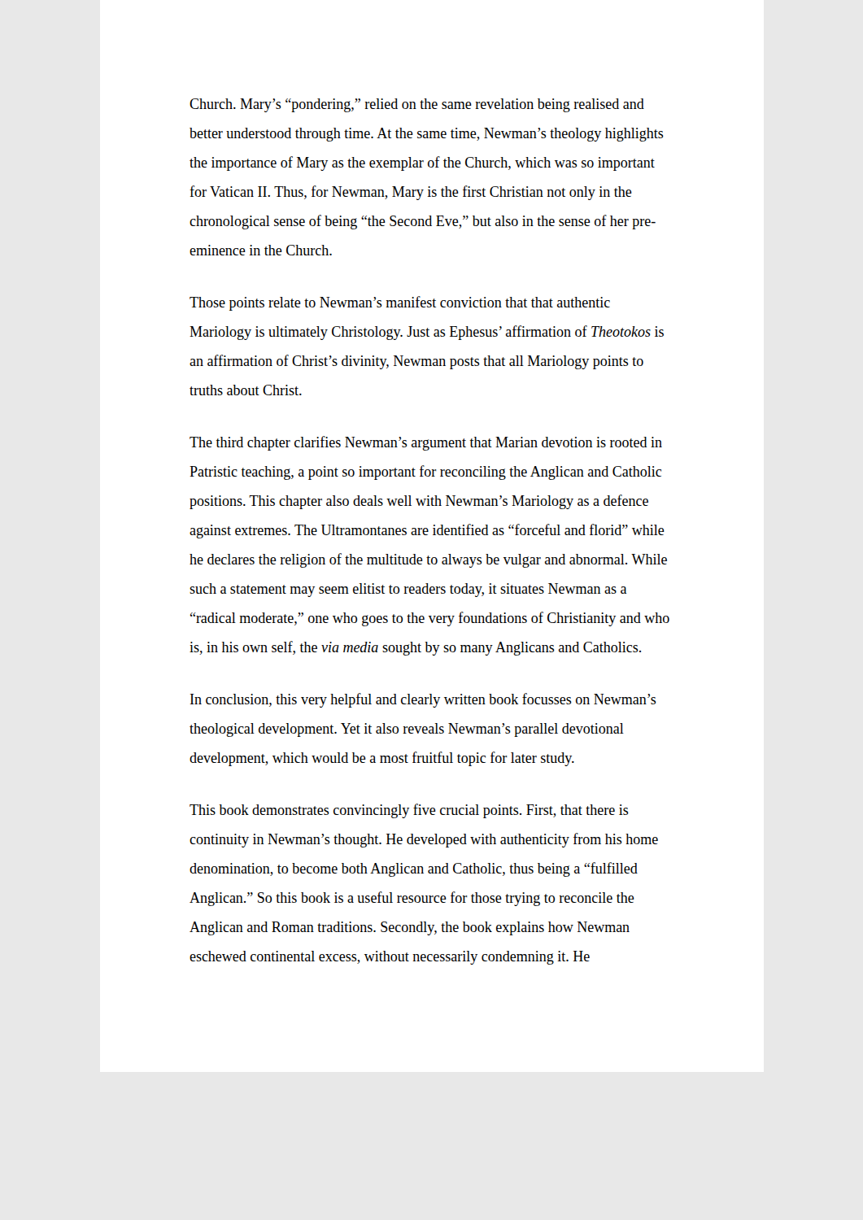Church. Mary’s “pondering,” relied on the same revelation being realised and better understood through time. At the same time, Newman’s theology highlights the importance of Mary as the exemplar of the Church, which was so important for Vatican II. Thus, for Newman, Mary is the first Christian not only in the chronological sense of being “the Second Eve,” but also in the sense of her pre-eminence in the Church.
Those points relate to Newman’s manifest conviction that that authentic Mariology is ultimately Christology. Just as Ephesus’ affirmation of Theotokos is an affirmation of Christ’s divinity, Newman posts that all Mariology points to truths about Christ.
The third chapter clarifies Newman’s argument that Marian devotion is rooted in Patristic teaching, a point so important for reconciling the Anglican and Catholic positions. This chapter also deals well with Newman’s Mariology as a defence against extremes. The Ultramontanes are identified as “forceful and florid” while he declares the religion of the multitude to always be vulgar and abnormal. While such a statement may seem elitist to readers today, it situates Newman as a “radical moderate,” one who goes to the very foundations of Christianity and who is, in his own self, the via media sought by so many Anglicans and Catholics.
In conclusion, this very helpful and clearly written book focusses on Newman’s theological development. Yet it also reveals Newman’s parallel devotional development, which would be a most fruitful topic for later study.
This book demonstrates convincingly five crucial points. First, that there is continuity in Newman’s thought. He developed with authenticity from his home denomination, to become both Anglican and Catholic, thus being a “fulfilled Anglican.” So this book is a useful resource for those trying to reconcile the Anglican and Roman traditions. Secondly, the book explains how Newman eschewed continental excess, without necessarily condemning it. He